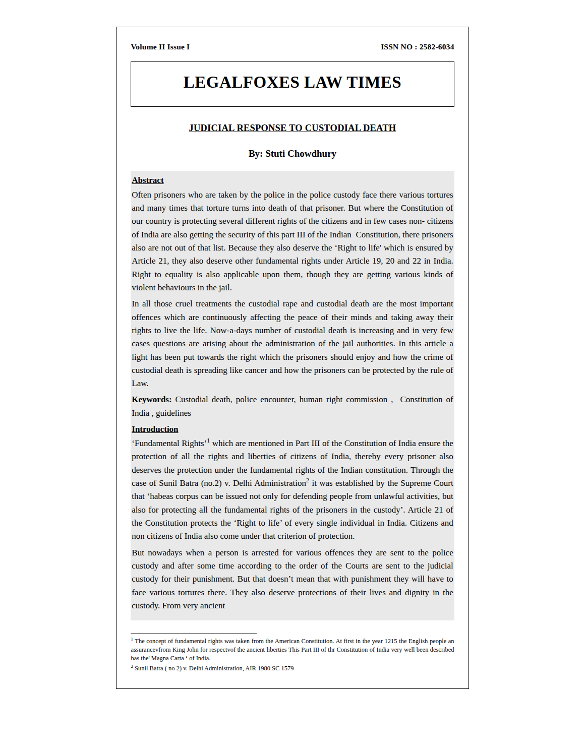LEGALFOXESYOUR MISSION YOUR SUCCESS
Volume II Issue I ISSN NO : 2582-6034
LEGALFOXES LAW TIMES
JUDICIAL RESPONSE TO CUSTODIAL DEATH
By: Stuti Chowdhury
Abstract
Often prisoners who are taken by the police in the police custody face there various tortures and many times that torture turns into death of that prisoner. But where the Constitution of our country is protecting several different rights of the citizens and in few cases non- citizens of India are also getting the security of this part III of the Indian Constitution, there prisoners also are not out of that list. Because they also deserve the ‘Right to life' which is ensured by Article 21, they also deserve other fundamental rights under Article 19, 20 and 22 in India. Right to equality is also applicable upon them, though they are getting various kinds of violent behaviours in the jail.
In all those cruel treatments the custodial rape and custodial death are the most important offences which are continuously affecting the peace of their minds and taking away their rights to live the life. Now-a-days number of custodial death is increasing and in very few cases questions are arising about the administration of the jail authorities. In this article a light has been put towards the right which the prisoners should enjoy and how the crime of custodial death is spreading like cancer and how the prisoners can be protected by the rule of Law.
Keywords: Custodial death, police encounter, human right commission , Constitution of India , guidelines
Introduction
‘Fundamental Rights’1 which are mentioned in Part III of the Constitution of India ensure the protection of all the rights and liberties of citizens of India, thereby every prisoner also deserves the protection under the fundamental rights of the Indian constitution. Through the case of Sunil Batra (no.2) v. Delhi Administration2 it was established by the Supreme Court that ‘habeas corpus can be issued not only for defending people from unlawful activities, but also for protecting all the fundamental rights of the prisoners in the custody’. Article 21 of the Constitution protects the ‘Right to life’ of every single individual in India. Citizens and non citizens of India also come under that criterion of protection.
But nowadays when a person is arrested for various offences they are sent to the police custody and after some time according to the order of the Courts are sent to the judicial custody for their punishment. But that doesn’t mean that with punishment they will have to face various tortures there. They also deserve protections of their lives and dignity in the custody. From very ancient
1 The concept of fundamental rights was taken from the American Constitution. At first in the year 1215 the English people an assurancevfrom King John for respectvof the ancient liberties This Part III of thr Constitution of India very well been described bas the' Magna Carta ‘ of India.
2 Sunil Batra ( no 2) v. Delhi Administration, AIR 1980 SC 1579